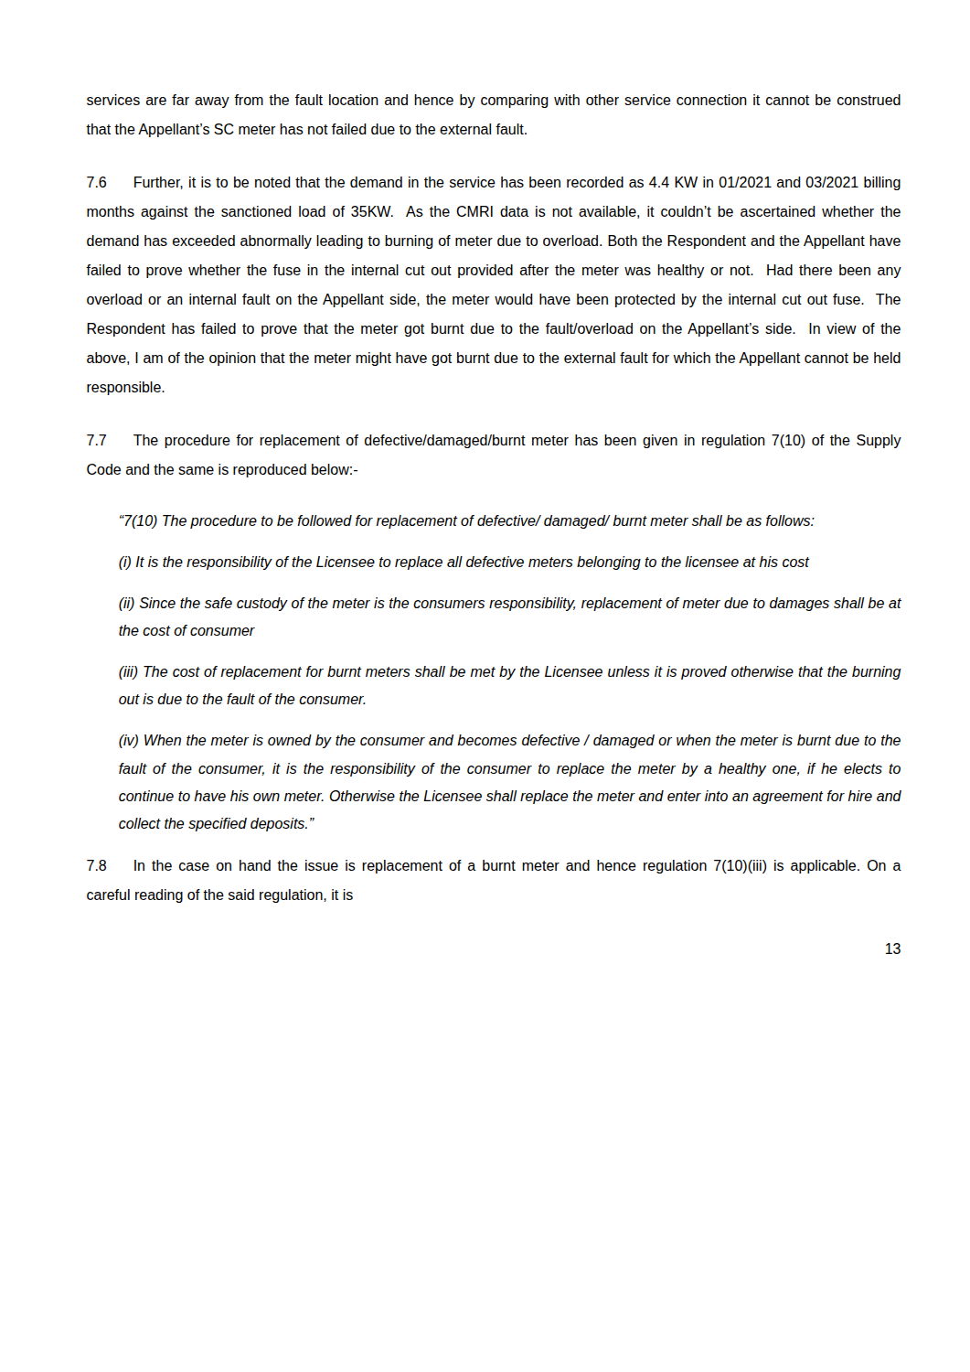services are far away from the fault location and hence by comparing with other service connection it cannot be construed that the Appellant’s SC meter has not failed due to the external fault.
7.6 Further, it is to be noted that the demand in the service has been recorded as 4.4 KW in 01/2021 and 03/2021 billing months against the sanctioned load of 35KW. As the CMRI data is not available, it couldn’t be ascertained whether the demand has exceeded abnormally leading to burning of meter due to overload. Both the Respondent and the Appellant have failed to prove whether the fuse in the internal cut out provided after the meter was healthy or not. Had there been any overload or an internal fault on the Appellant side, the meter would have been protected by the internal cut out fuse. The Respondent has failed to prove that the meter got burnt due to the fault/overload on the Appellant’s side. In view of the above, I am of the opinion that the meter might have got burnt due to the external fault for which the Appellant cannot be held responsible.
7.7 The procedure for replacement of defective/damaged/burnt meter has been given in regulation 7(10) of the Supply Code and the same is reproduced below:-
“7(10) The procedure to be followed for replacement of defective/ damaged/ burnt meter shall be as follows:
(i) It is the responsibility of the Licensee to replace all defective meters belonging to the licensee at his cost
(ii) Since the safe custody of the meter is the consumers responsibility, replacement of meter due to damages shall be at the cost of consumer
(iii) The cost of replacement for burnt meters shall be met by the Licensee unless it is proved otherwise that the burning out is due to the fault of the consumer.
(iv) When the meter is owned by the consumer and becomes defective / damaged or when the meter is burnt due to the fault of the consumer, it is the responsibility of the consumer to replace the meter by a healthy one, if he elects to continue to have his own meter. Otherwise the Licensee shall replace the meter and enter into an agreement for hire and collect the specified deposits.”
7.8 In the case on hand the issue is replacement of a burnt meter and hence regulation 7(10)(iii) is applicable. On a careful reading of the said regulation, it is
13